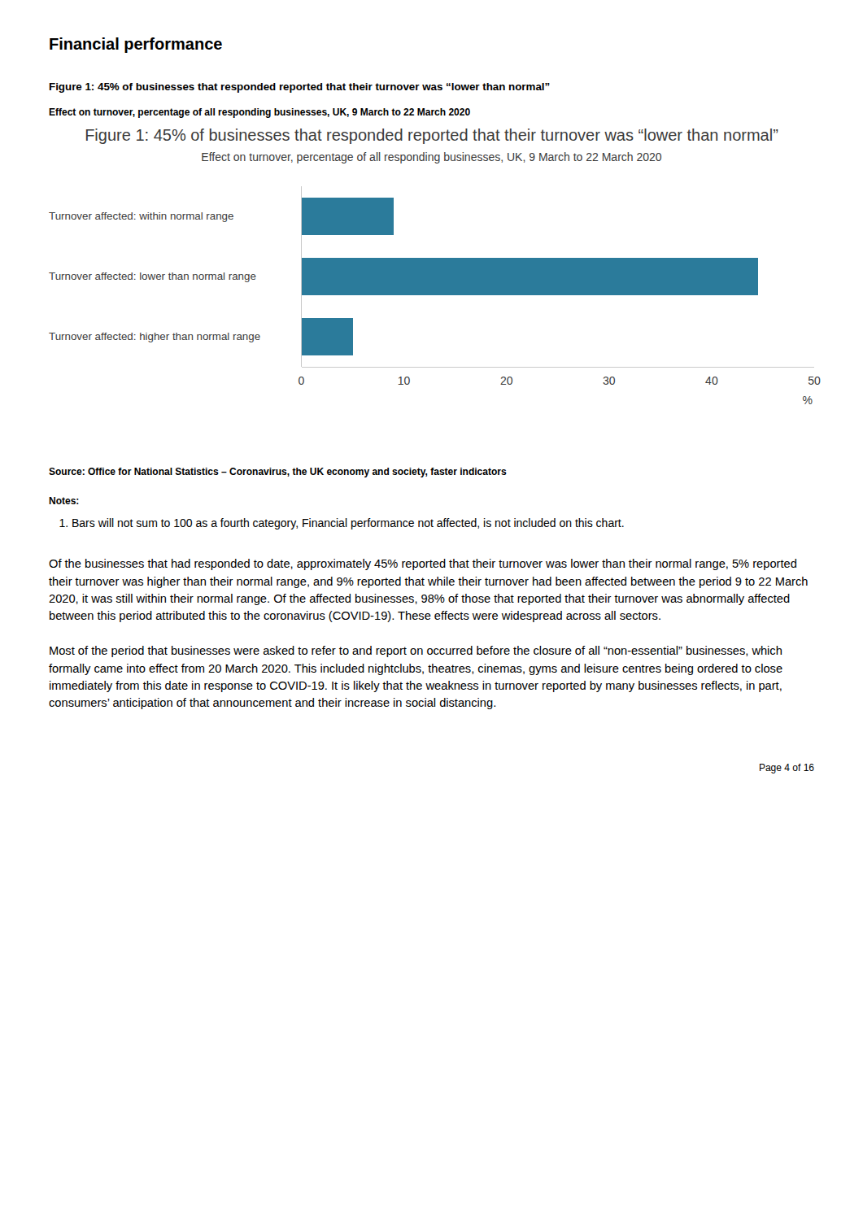Financial performance
Figure 1: 45% of businesses that responded reported that their turnover was “lower than normal”
Effect on turnover, percentage of all responding businesses, UK, 9 March to 22 March 2020
Figure 1: 45% of businesses that responded reported that their turnover was “lower than normal”
Effect on turnover, percentage of all responding businesses, UK, 9 March to 22 March 2020
| Turnover affected: within normal range | |
| Turnover affected: lower than normal range | |
| Turnover affected: higher than normal range | |
0 10 20 30 40 50
%
Source: Office for National Statistics – Coronavirus, the UK economy and society, faster indicators
Notes:
Bars will not sum to 100 as a fourth category, Financial performance not affected, is not included on this chart.
Of the businesses that had responded to date, approximately 45% reported that their turnover was lower than their normal range, 5% reported their turnover was higher than their normal range, and 9% reported that while their turnover had been affected between the period 9 to 22 March 2020, it was still within their normal range. Of the affected businesses, 98% of those that reported that their turnover was abnormally affected between this period attributed this to the coronavirus (COVID-19). These effects were widespread across all sectors.
Most of the period that businesses were asked to refer to and report on occurred before the closure of all “non-essential” businesses, which formally came into effect from 20 March 2020. This included nightclubs, theatres, cinemas, gyms and leisure centres being ordered to close immediately from this date in response to COVID-19. It is likely that the weakness in turnover reported by many businesses reflects, in part, consumers’ anticipation of that announcement and their increase in social distancing.
Page 4 of 16